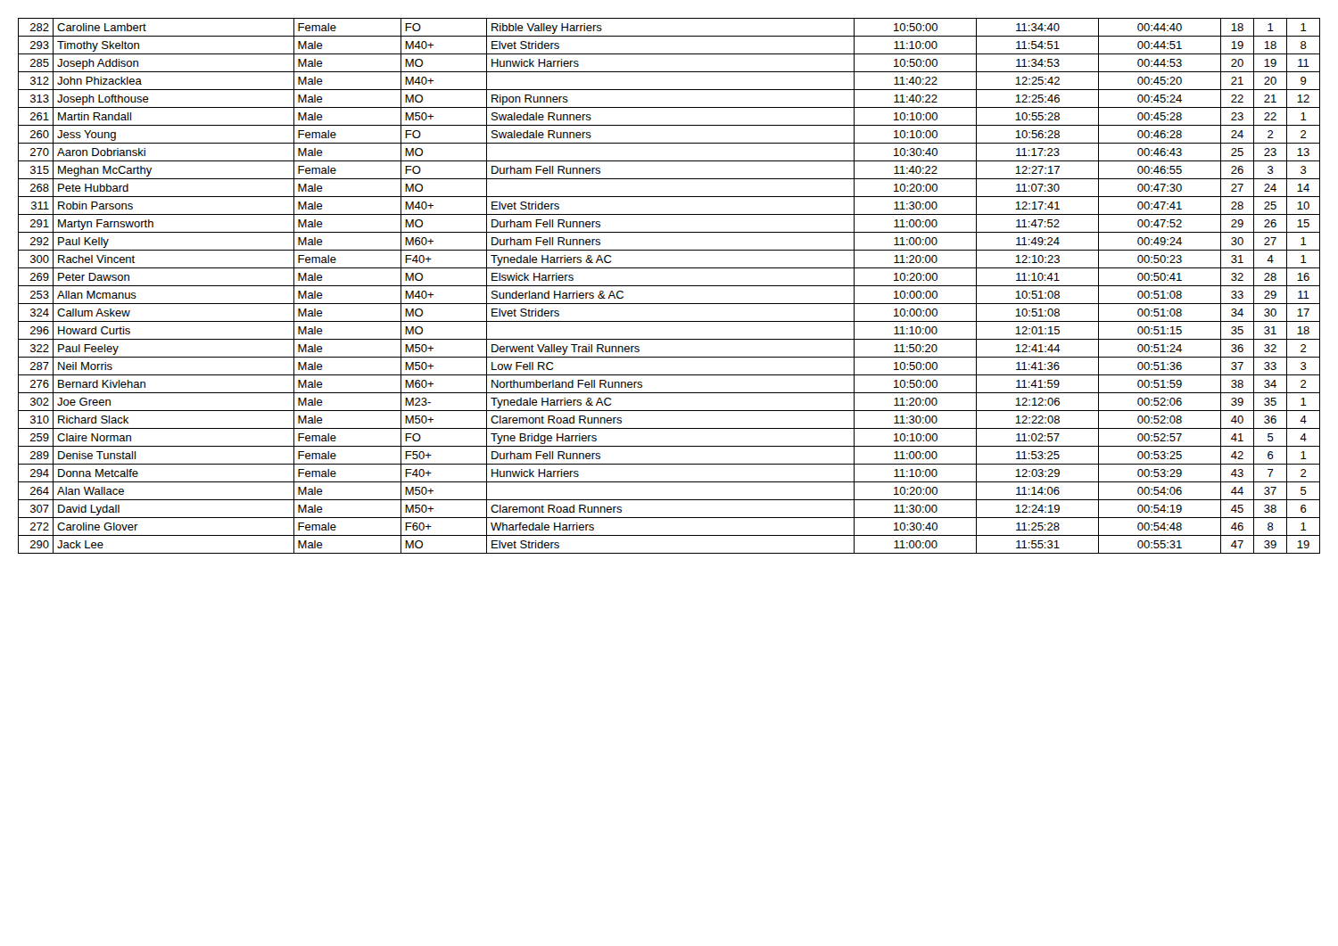| 282 | Caroline Lambert | Female | FO | Ribble Valley Harriers | 10:50:00 | 11:34:40 | 00:44:40 | 18 | 1 | 1 |
| 293 | Timothy Skelton | Male | M40+ | Elvet Striders | 11:10:00 | 11:54:51 | 00:44:51 | 19 | 18 | 8 |
| 285 | Joseph Addison | Male | MO | Hunwick Harriers | 10:50:00 | 11:34:53 | 00:44:53 | 20 | 19 | 11 |
| 312 | John Phizacklea | Male | M40+ | | 11:40:22 | 12:25:42 | 00:45:20 | 21 | 20 | 9 |
| 313 | Joseph Lofthouse | Male | MO | Ripon Runners | 11:40:22 | 12:25:46 | 00:45:24 | 22 | 21 | 12 |
| 261 | Martin Randall | Male | M50+ | Swaledale Runners | 10:10:00 | 10:55:28 | 00:45:28 | 23 | 22 | 1 |
| 260 | Jess Young | Female | FO | Swaledale Runners | 10:10:00 | 10:56:28 | 00:46:28 | 24 | 2 | 2 |
| 270 | Aaron Dobrianski | Male | MO | | 10:30:40 | 11:17:23 | 00:46:43 | 25 | 23 | 13 |
| 315 | Meghan McCarthy | Female | FO | Durham Fell Runners | 11:40:22 | 12:27:17 | 00:46:55 | 26 | 3 | 3 |
| 268 | Pete Hubbard | Male | MO | | 10:20:00 | 11:07:30 | 00:47:30 | 27 | 24 | 14 |
| 311 | Robin Parsons | Male | M40+ | Elvet Striders | 11:30:00 | 12:17:41 | 00:47:41 | 28 | 25 | 10 |
| 291 | Martyn Farnsworth | Male | MO | Durham Fell Runners | 11:00:00 | 11:47:52 | 00:47:52 | 29 | 26 | 15 |
| 292 | Paul Kelly | Male | M60+ | Durham Fell Runners | 11:00:00 | 11:49:24 | 00:49:24 | 30 | 27 | 1 |
| 300 | Rachel Vincent | Female | F40+ | Tynedale Harriers & AC | 11:20:00 | 12:10:23 | 00:50:23 | 31 | 4 | 1 |
| 269 | Peter Dawson | Male | MO | Elswick Harriers | 10:20:00 | 11:10:41 | 00:50:41 | 32 | 28 | 16 |
| 253 | Allan Mcmanus | Male | M40+ | Sunderland Harriers & AC | 10:00:00 | 10:51:08 | 00:51:08 | 33 | 29 | 11 |
| 324 | Callum Askew | Male | MO | Elvet Striders | 10:00:00 | 10:51:08 | 00:51:08 | 34 | 30 | 17 |
| 296 | Howard Curtis | Male | MO | | 11:10:00 | 12:01:15 | 00:51:15 | 35 | 31 | 18 |
| 322 | Paul Feeley | Male | M50+ | Derwent Valley Trail Runners | 11:50:20 | 12:41:44 | 00:51:24 | 36 | 32 | 2 |
| 287 | Neil Morris | Male | M50+ | Low Fell RC | 10:50:00 | 11:41:36 | 00:51:36 | 37 | 33 | 3 |
| 276 | Bernard Kivlehan | Male | M60+ | Northumberland Fell Runners | 10:50:00 | 11:41:59 | 00:51:59 | 38 | 34 | 2 |
| 302 | Joe Green | Male | M23- | Tynedale Harriers & AC | 11:20:00 | 12:12:06 | 00:52:06 | 39 | 35 | 1 |
| 310 | Richard Slack | Male | M50+ | Claremont Road Runners | 11:30:00 | 12:22:08 | 00:52:08 | 40 | 36 | 4 |
| 259 | Claire Norman | Female | FO | Tyne Bridge Harriers | 10:10:00 | 11:02:57 | 00:52:57 | 41 | 5 | 4 |
| 289 | Denise Tunstall | Female | F50+ | Durham Fell Runners | 11:00:00 | 11:53:25 | 00:53:25 | 42 | 6 | 1 |
| 294 | Donna Metcalfe | Female | F40+ | Hunwick Harriers | 11:10:00 | 12:03:29 | 00:53:29 | 43 | 7 | 2 |
| 264 | Alan Wallace | Male | M50+ | | 10:20:00 | 11:14:06 | 00:54:06 | 44 | 37 | 5 |
| 307 | David Lydall | Male | M50+ | Claremont Road Runners | 11:30:00 | 12:24:19 | 00:54:19 | 45 | 38 | 6 |
| 272 | Caroline Glover | Female | F60+ | Wharfedale Harriers | 10:30:40 | 11:25:28 | 00:54:48 | 46 | 8 | 1 |
| 290 | Jack Lee | Male | MO | Elvet Striders | 11:00:00 | 11:55:31 | 00:55:31 | 47 | 39 | 19 |